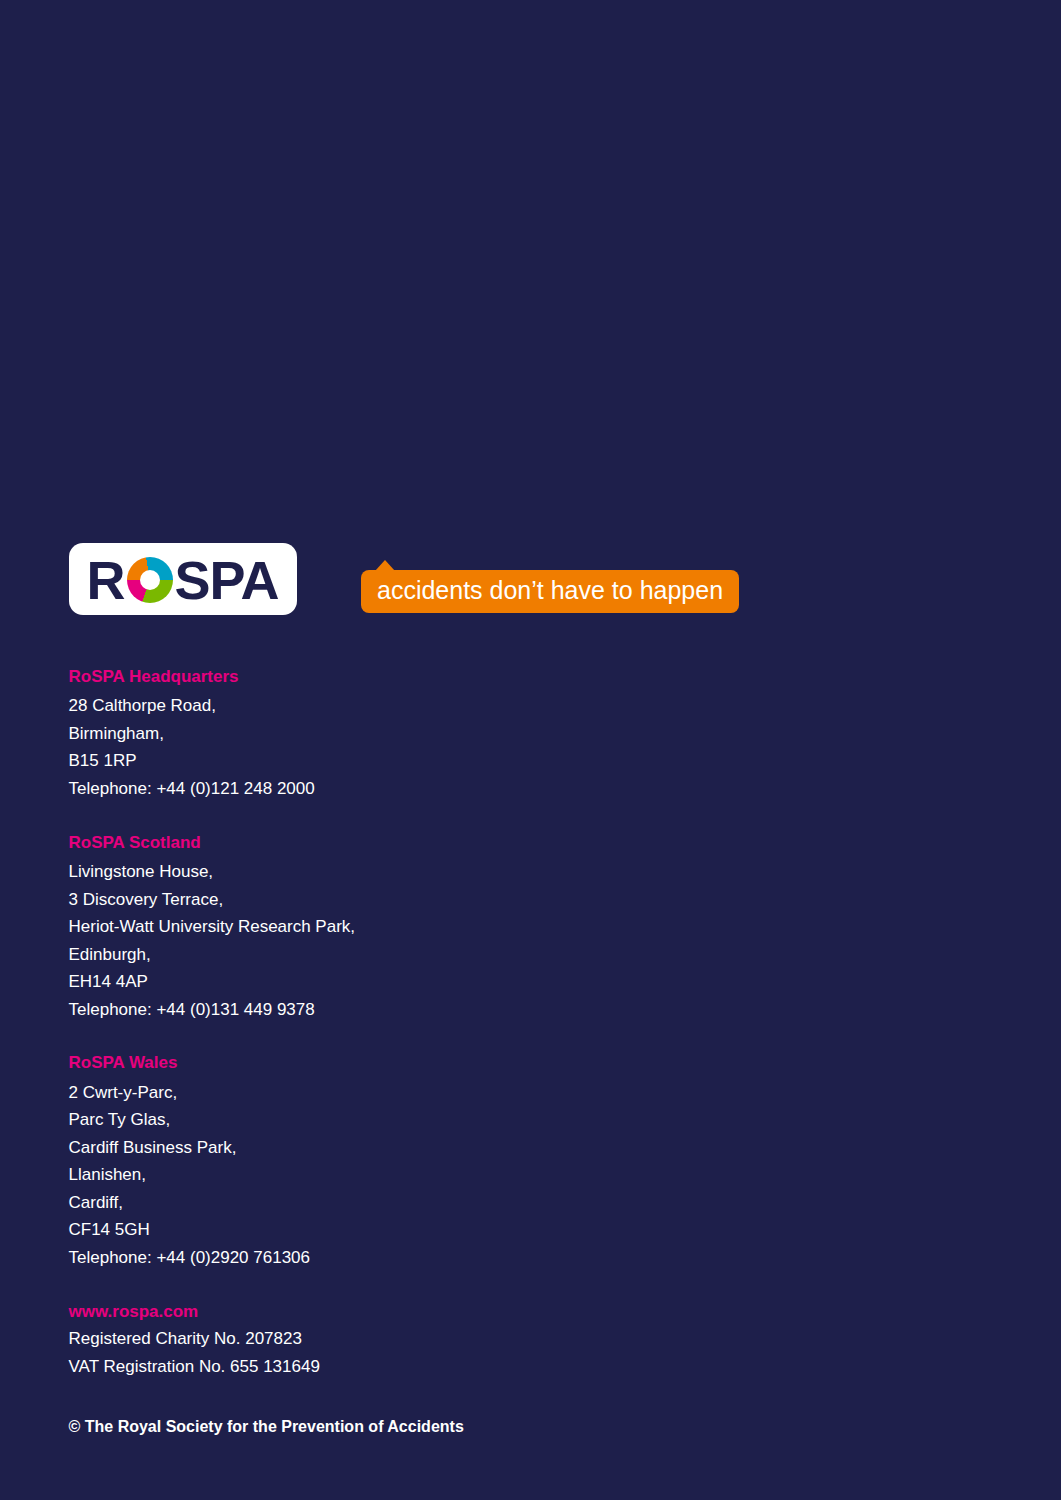R SPA
accidents don’t have to happen
RoSPA Headquarters
28 Calthorpe Road,
Birmingham,
B15 1RP
Telephone: +44 (0)121 248 2000
RoSPA Scotland
Livingstone House,
3 Discovery Terrace,
Heriot-Watt University Research Park,
Edinburgh,
EH14 4AP
Telephone: +44 (0)131 449 9378
RoSPA Wales
2 Cwrt-y-Parc,
Parc Ty Glas,
Cardiff Business Park,
Llanishen,
Cardiff,
CF14 5GH
Telephone: +44 (0)2920 761306
www.rospa.com
Registered Charity No. 207823
VAT Registration No. 655 131649
© The Royal Society for the Prevention of Accidents